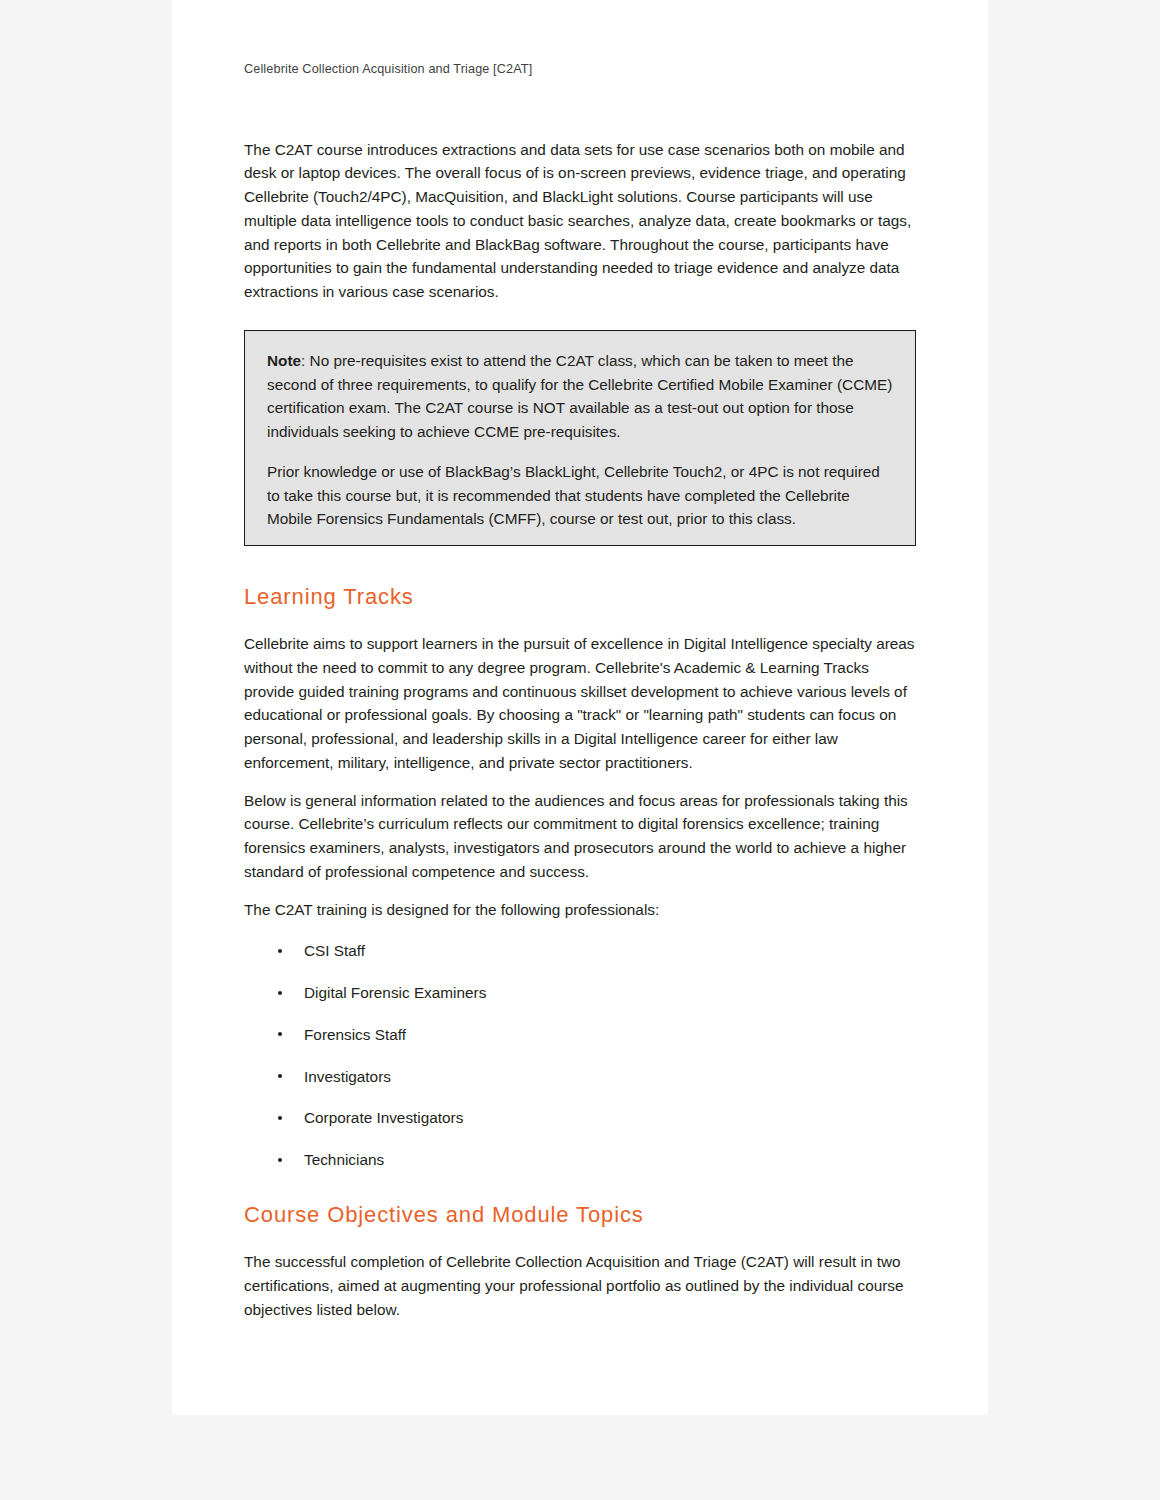Cellebrite Collection Acquisition and Triage [C2AT]
The C2AT course introduces extractions and data sets for use case scenarios both on mobile and desk or laptop devices. The overall focus of is on-screen previews, evidence triage, and operating Cellebrite (Touch2/4PC), MacQuisition, and BlackLight solutions. Course participants will use multiple data intelligence tools to conduct basic searches, analyze data, create bookmarks or tags, and reports in both Cellebrite and BlackBag software. Throughout the course, participants have opportunities to gain the fundamental understanding needed to triage evidence and analyze data extractions in various case scenarios.
Note: No pre-requisites exist to attend the C2AT class, which can be taken to meet the second of three requirements, to qualify for the Cellebrite Certified Mobile Examiner (CCME) certification exam. The C2AT course is NOT available as a test-out out option for those individuals seeking to achieve CCME pre-requisites.
Prior knowledge or use of BlackBag’s BlackLight, Cellebrite Touch2, or 4PC is not required to take this course but, it is recommended that students have completed the Cellebrite Mobile Forensics Fundamentals (CMFF), course or test out, prior to this class.
Learning Tracks
Cellebrite aims to support learners in the pursuit of excellence in Digital Intelligence specialty areas without the need to commit to any degree program. Cellebrite's Academic & Learning Tracks provide guided training programs and continuous skillset development to achieve various levels of educational or professional goals. By choosing a "track" or "learning path" students can focus on personal, professional, and leadership skills in a Digital Intelligence career for either law enforcement, military, intelligence, and private sector practitioners.
Below is general information related to the audiences and focus areas for professionals taking this course. Cellebrite’s curriculum reflects our commitment to digital forensics excellence; training forensics examiners, analysts, investigators and prosecutors around the world to achieve a higher standard of professional competence and success.
The C2AT training is designed for the following professionals:
CSI Staff
Digital Forensic Examiners
Forensics Staff
Investigators
Corporate Investigators
Technicians
Course Objectives and Module Topics
The successful completion of Cellebrite Collection Acquisition and Triage (C2AT) will result in two certifications, aimed at augmenting your professional portfolio as outlined by the individual course objectives listed below.